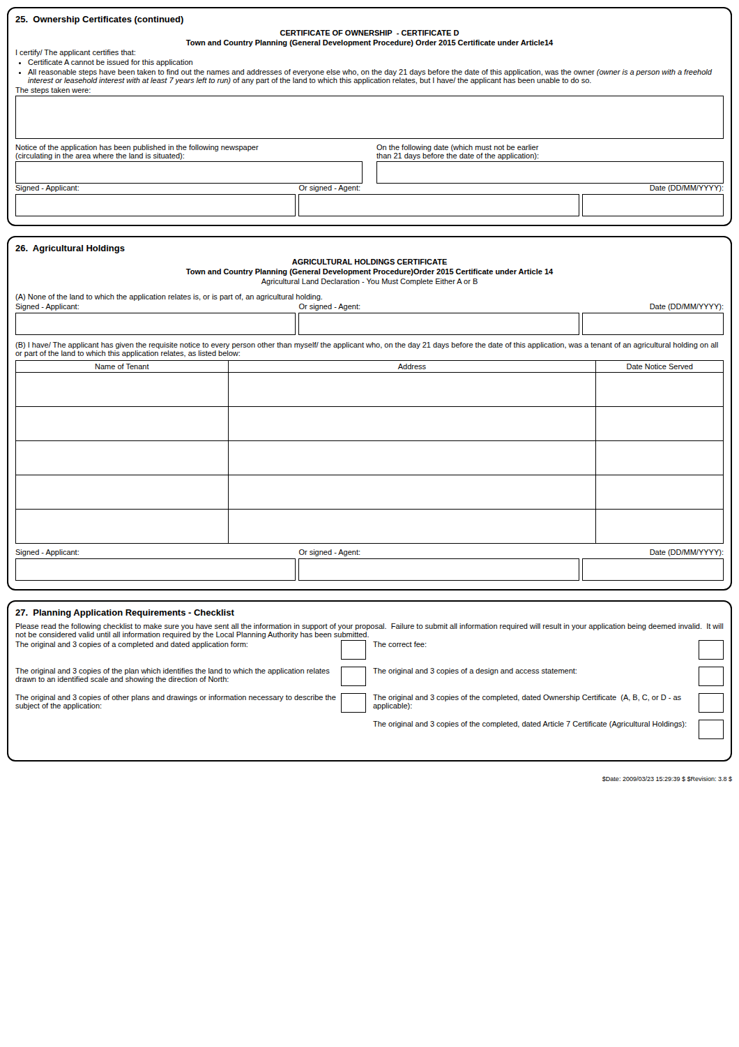25. Ownership Certificates (continued)
CERTIFICATE OF OWNERSHIP - CERTIFICATE D
Town and Country Planning (General Development Procedure) Order 2015 Certificate under Article14
I certify/ The applicant certifies that:
Certificate A cannot be issued for this application
All reasonable steps have been taken to find out the names and addresses of everyone else who, on the day 21 days before the date of this application, was the owner (owner is a person with a freehold interest or leasehold interest with at least 7 years left to run) of any part of the land to which this application relates, but I have/ the applicant has been unable to do so.
The steps taken were:
Notice of the application has been published in the following newspaper
(circulating in the area where the land is situated):
On the following date (which must not be earlier
than 21 days before the date of the application):
| Signed - Applicant: | Or signed - Agent: | Date (DD/MM/YYYY): |
26. Agricultural Holdings
AGRICULTURAL HOLDINGS CERTIFICATE
Town and Country Planning (General Development Procedure)Order 2015 Certificate under Article 14
Agricultural Land Declaration - You Must Complete Either A or B
(A) None of the land to which the application relates is, or is part of, an agricultural holding.
| Signed - Applicant: | Or signed - Agent: | Date (DD/MM/YYYY): |
(B) I have/ The applicant has given the requisite notice to every person other than myself/ the applicant who, on the day 21 days before the date of this application, was a tenant of an agricultural holding on all or part of the land to which this application relates, as listed below:
| Name of Tenant | Address | Date Notice Served |
| --- | --- | --- |
| Signed - Applicant: | Or signed - Agent: | Date (DD/MM/YYYY): |
27. Planning Application Requirements - Checklist
Please read the following checklist to make sure you have sent all the information in support of your proposal. Failure to submit all information required will result in your application being deemed invalid. It will not be considered valid until all information required by the Local Planning Authority has been submitted.
The original and 3 copies of a completed and dated application form:
The original and 3 copies of the plan which identifies the land to which the application relates drawn to an identified scale and showing the direction of North:
The original and 3 copies of other plans and drawings or information necessary to describe the subject of the application:
The correct fee:
The original and 3 copies of a design and access statement:
The original and 3 copies of the completed, dated Ownership Certificate (A, B, C, or D - as applicable):
The original and 3 copies of the completed, dated Article 7 Certificate (Agricultural Holdings):
$Date: 2009/03/23 15:29:39 $ $Revision: 3.8 $